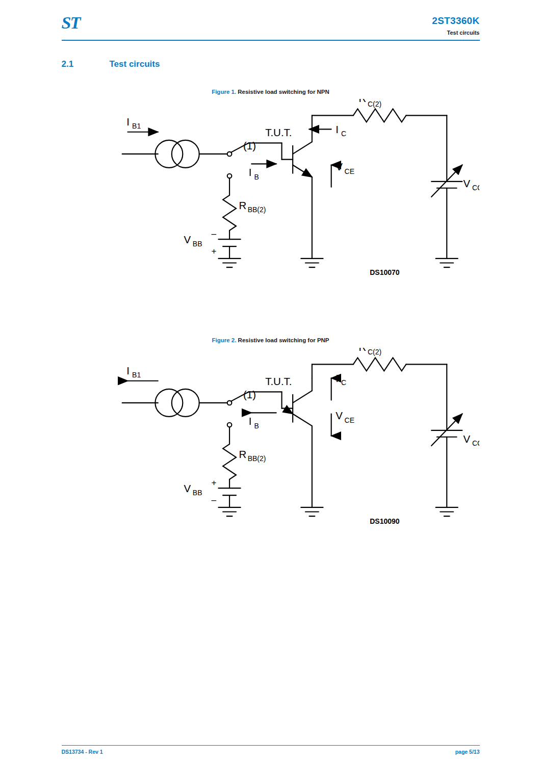ST
2ST3360K
Test circuits
2.1
Test circuits
Figure 1. Resistive load switching for NPN
I B1 (1) I B T.U.T. R C(2) I C V CE V CC R BB(2) – + V BB DS10070
Figure 2. Resistive load switching for PNP
I B1 (1) I B T.U.T. R C(2) I C V CE V CC R BB(2) + – V BB DS10090
DS13734 - Rev 1
page 5/13